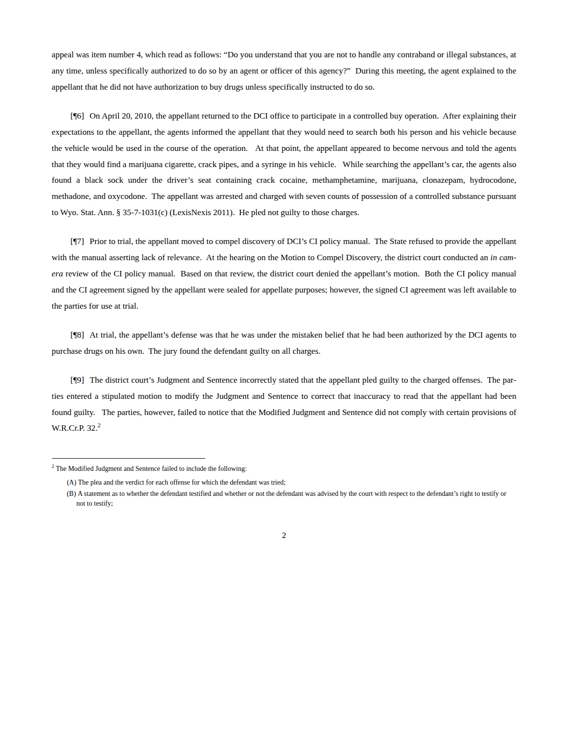appeal was item number 4, which read as follows: “Do you understand that you are not to handle any contraband or illegal substances, at any time, unless specifically authorized to do so by an agent or officer of this agency?” During this meeting, the agent explained to the appellant that he did not have authorization to buy drugs unless specifically instructed to do so.
[¶6] On April 20, 2010, the appellant returned to the DCI office to participate in a controlled buy operation. After explaining their expectations to the appellant, the agents informed the appellant that they would need to search both his person and his vehicle because the vehicle would be used in the course of the operation. At that point, the appellant appeared to become nervous and told the agents that they would find a marijuana cigarette, crack pipes, and a syringe in his vehicle. While searching the appellant’s car, the agents also found a black sock under the driver’s seat containing crack cocaine, methamphetamine, marijuana, clonazepam, hydrocodone, methadone, and oxycodone. The appellant was arrested and charged with seven counts of possession of a controlled substance pursuant to Wyo. Stat. Ann. § 35-7-1031(c) (LexisNexis 2011). He pled not guilty to those charges.
[¶7] Prior to trial, the appellant moved to compel discovery of DCI’s CI policy manual. The State refused to provide the appellant with the manual asserting lack of relevance. At the hearing on the Motion to Compel Discovery, the district court conducted an in camera review of the CI policy manual. Based on that review, the district court denied the appellant’s motion. Both the CI policy manual and the CI agreement signed by the appellant were sealed for appellate purposes; however, the signed CI agreement was left available to the parties for use at trial.
[¶8] At trial, the appellant’s defense was that he was under the mistaken belief that he had been authorized by the DCI agents to purchase drugs on his own. The jury found the defendant guilty on all charges.
[¶9] The district court’s Judgment and Sentence incorrectly stated that the appellant pled guilty to the charged offenses. The parties entered a stipulated motion to modify the Judgment and Sentence to correct that inaccuracy to read that the appellant had been found guilty. The parties, however, failed to notice that the Modified Judgment and Sentence did not comply with certain provisions of W.R.Cr.P. 32.2
2 The Modified Judgment and Sentence failed to include the following:
(A) The plea and the verdict for each offense for which the defendant was tried;
(B) A statement as to whether the defendant testified and whether or not the defendant was advised by the court with respect to the defendant’s right to testify or not to testify;
2